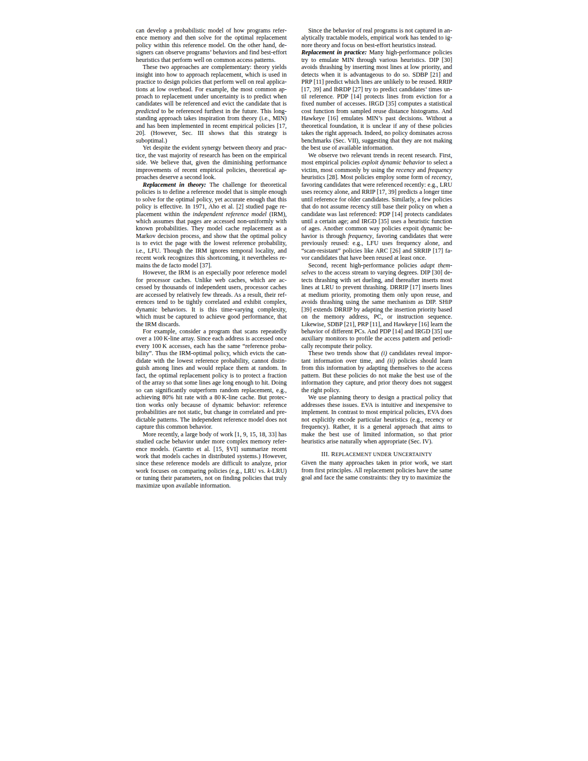can develop a probabilistic model of how programs reference memory and then solve for the optimal replacement policy within this reference model. On the other hand, designers can observe programs’ behaviors and find best-effort heuristics that perform well on common access patterns.
These two approaches are complementary: theory yields insight into how to approach replacement, which is used in practice to design policies that perform well on real applications at low overhead. For example, the most common approach to replacement under uncertainty is to predict when candidates will be referenced and evict the candidate that is predicted to be referenced furthest in the future. This longstanding approach takes inspiration from theory (i.e., MIN) and has been implemented in recent empirical policies [17, 20]. (However, Sec. III shows that this strategy is suboptimal.)
Yet despite the evident synergy between theory and practice, the vast majority of research has been on the empirical side. We believe that, given the diminishing performance improvements of recent empirical policies, theoretical approaches deserve a second look.
Replacement in theory: The challenge for theoretical policies is to define a reference model that is simple enough to solve for the optimal policy, yet accurate enough that this policy is effective. In 1971, Aho et al. [2] studied page replacement within the independent reference model (IRM), which assumes that pages are accessed non-uniformly with known probabilities. They model cache replacement as a Markov decision process, and show that the optimal policy is to evict the page with the lowest reference probability, i.e., LFU. Though the IRM ignores temporal locality, and recent work recognizes this shortcoming, it nevertheless remains the de facto model [37].
However, the IRM is an especially poor reference model for processor caches. Unlike web caches, which are accessed by thousands of independent users, processor caches are accessed by relatively few threads. As a result, their references tend to be tightly correlated and exhibit complex, dynamic behaviors. It is this time-varying complexity, which must be captured to achieve good performance, that the IRM discards.
For example, consider a program that scans repeatedly over a 100 K-line array. Since each address is accessed once every 100 K accesses, each has the same “reference probability”. Thus the IRM-optimal policy, which evicts the candidate with the lowest reference probability, cannot distinguish among lines and would replace them at random. In fact, the optimal replacement policy is to protect a fraction of the array so that some lines age long enough to hit. Doing so can significantly outperform random replacement, e.g., achieving 80% hit rate with a 80 K-line cache. But protection works only because of dynamic behavior: reference probabilities are not static, but change in correlated and predictable patterns. The independent reference model does not capture this common behavior.
More recently, a large body of work [1, 9, 15, 18, 33] has studied cache behavior under more complex memory reference models. (Garetto et al. [15, §VI] summarize recent work that models caches in distributed systems.) However, since these reference models are difficult to analyze, prior work focuses on comparing policies (e.g., LRU vs. k-LRU) or tuning their parameters, not on finding policies that truly maximize upon available information.
Since the behavior of real programs is not captured in analytically tractable models, empirical work has tended to ignore theory and focus on best-effort heuristics instead.
Replacement in practice: Many high-performance policies try to emulate MIN through various heuristics. DIP [30] avoids thrashing by inserting most lines at low priority, and detects when it is advantageous to do so. SDBP [21] and PRP [11] predict which lines are unlikely to be reused. RRIP [17, 39] and IbRDP [27] try to predict candidates’ times until reference. PDP [14] protects lines from eviction for a fixed number of accesses. IRGD [35] computes a statistical cost function from sampled reuse distance histograms. And Hawkeye [16] emulates MIN’s past decisions. Without a theoretical foundation, it is unclear if any of these policies takes the right approach. Indeed, no policy dominates across benchmarks (Sec. VII), suggesting that they are not making the best use of available information.
We observe two relevant trends in recent research. First, most empirical policies exploit dynamic behavior to select a victim, most commonly by using the recency and frequency heuristics [28]. Most policies employ some form of recency, favoring candidates that were referenced recently: e.g., LRU uses recency alone, and RRIP [17, 39] predicts a longer time until reference for older candidates. Similarly, a few policies that do not assume recency still base their policy on when a candidate was last referenced: PDP [14] protects candidates until a certain age; and IRGD [35] uses a heuristic function of ages. Another common way policies expoit dynamic behavior is through frequency, favoring candidates that were previously reused: e.g., LFU uses frequency alone, and “scan-resistant” policies like ARC [26] and SRRIP [17] favor candidates that have been reused at least once.
Second, recent high-performance policies adapt themselves to the access stream to varying degrees. DIP [30] detects thrashing with set dueling, and thereafter inserts most lines at LRU to prevent thrashing. DRRIP [17] inserts lines at medium priority, promoting them only upon reuse, and avoids thrashing using the same mechanism as DIP. SHiP [39] extends DRRIP by adapting the insertion priority based on the memory address, PC, or instruction sequence. Likewise, SDBP [21], PRP [11], and Hawkeye [16] learn the behavior of different PCs. And PDP [14] and IRGD [35] use auxiliary monitors to profile the access pattern and periodically recompute their policy.
These two trends show that (i) candidates reveal important information over time, and (ii) policies should learn from this information by adapting themselves to the access pattern. But these policies do not make the best use of the information they capture, and prior theory does not suggest the right policy.
We use planning theory to design a practical policy that addresses these issues. EVA is intuitive and inexpensive to implement. In contrast to most empirical policies, EVA does not explicitly encode particular heuristics (e.g., recency or frequency). Rather, it is a general approach that aims to make the best use of limited information, so that prior heuristics arise naturally when appropriate (Sec. IV).
III. REPLACEMENT UNDER UNCERTAINTY
Given the many approaches taken in prior work, we start from first principles. All replacement policies have the same goal and face the same constraints: they try to maximize the